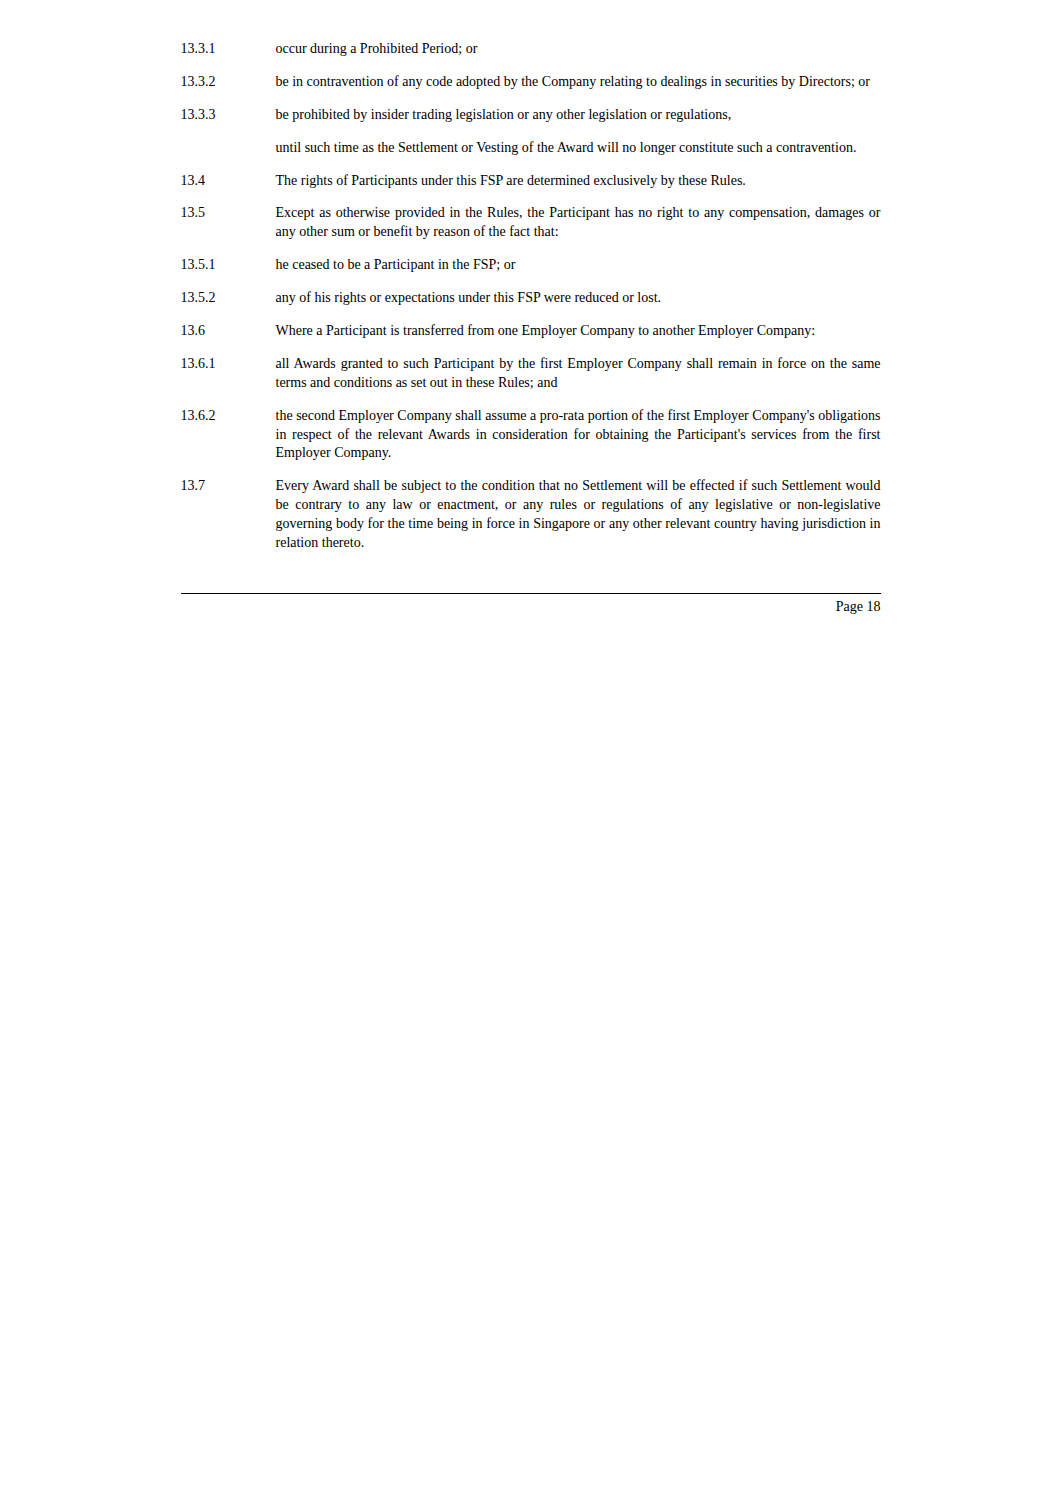13.3.1
occur during a Prohibited Period; or
13.3.2
be in contravention of any code adopted by the Company relating to dealings in securities by Directors; or
13.3.3
be prohibited by insider trading legislation or any other legislation or regulations,
until such time as the Settlement or Vesting of the Award will no longer constitute such a contravention.
13.4
The rights of Participants under this FSP are determined exclusively by these Rules.
13.5
Except as otherwise provided in the Rules, the Participant has no right to any compensation, damages or any other sum or benefit by reason of the fact that:
13.5.1
he ceased to be a Participant in the FSP; or
13.5.2
any of his rights or expectations under this FSP were reduced or lost.
13.6
Where a Participant is transferred from one Employer Company to another Employer Company:
13.6.1
all Awards granted to such Participant by the first Employer Company shall remain in force on the same terms and conditions as set out in these Rules; and
13.6.2
the second Employer Company shall assume a pro-rata portion of the first Employer Company's obligations in respect of the relevant Awards in consideration for obtaining the Participant's services from the first Employer Company.
13.7
Every Award shall be subject to the condition that no Settlement will be effected if such Settlement would be contrary to any law or enactment, or any rules or regulations of any legislative or non-legislative governing body for the time being in force in Singapore or any other relevant country having jurisdiction in relation thereto.
Page 18